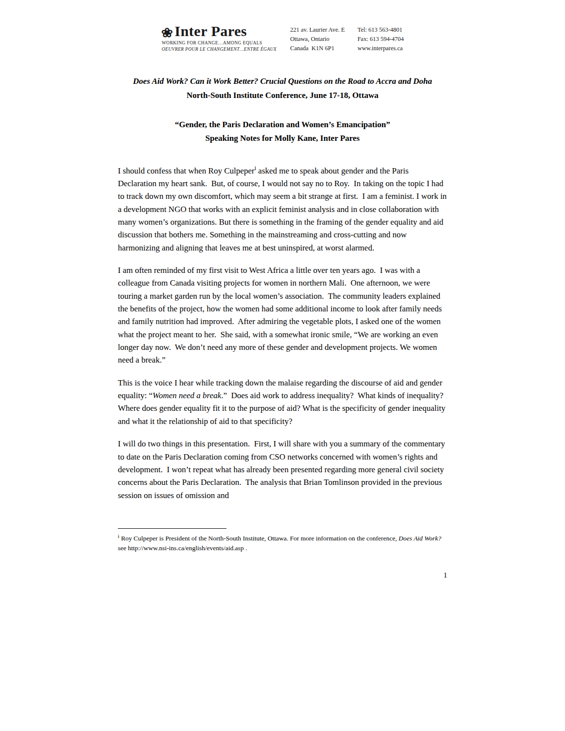❀Inter Pares
WORKING FOR CHANGE…AMONG EQUALS
OEUVRER POUR LE CHANGEMENT…ENTRE ÉGAUX
221 av. Laurier Ave. E
Ottawa, Ontario
Canada K1N 6P1
Tel: 613 563-4801
Fax: 613 594-4704
www.interpares.ca
Does Aid Work? Can it Work Better? Crucial Questions on the Road to Accra and Doha
North-South Institute Conference, June 17-18, Ottawa
“Gender, the Paris Declaration and Women’s Emancipation”
Speaking Notes for Molly Kane, Inter Pares
I should confess that when Roy Culpeperi asked me to speak about gender and the Paris Declaration my heart sank. But, of course, I would not say no to Roy. In taking on the topic I had to track down my own discomfort, which may seem a bit strange at first. I am a feminist. I work in a development NGO that works with an explicit feminist analysis and in close collaboration with many women’s organizations. But there is something in the framing of the gender equality and aid discussion that bothers me. Something in the mainstreaming and cross-cutting and now harmonizing and aligning that leaves me at best uninspired, at worst alarmed.
I am often reminded of my first visit to West Africa a little over ten years ago. I was with a colleague from Canada visiting projects for women in northern Mali. One afternoon, we were touring a market garden run by the local women’s association. The community leaders explained the benefits of the project, how the women had some additional income to look after family needs and family nutrition had improved. After admiring the vegetable plots, I asked one of the women what the project meant to her. She said, with a somewhat ironic smile, “We are working an even longer day now. We don’t need any more of these gender and development projects. We women need a break.”
This is the voice I hear while tracking down the malaise regarding the discourse of aid and gender equality: “Women need a break.” Does aid work to address inequality? What kinds of inequality? Where does gender equality fit it to the purpose of aid? What is the specificity of gender inequality and what it the relationship of aid to that specificity?
I will do two things in this presentation. First, I will share with you a summary of the commentary to date on the Paris Declaration coming from CSO networks concerned with women’s rights and development. I won’t repeat what has already been presented regarding more general civil society concerns about the Paris Declaration. The analysis that Brian Tomlinson provided in the previous session on issues of omission and
i Roy Culpeper is President of the North-South Institute, Ottawa. For more information on the conference, Does Aid Work? see http://www.nsi-ins.ca/english/events/aid.asp .
1